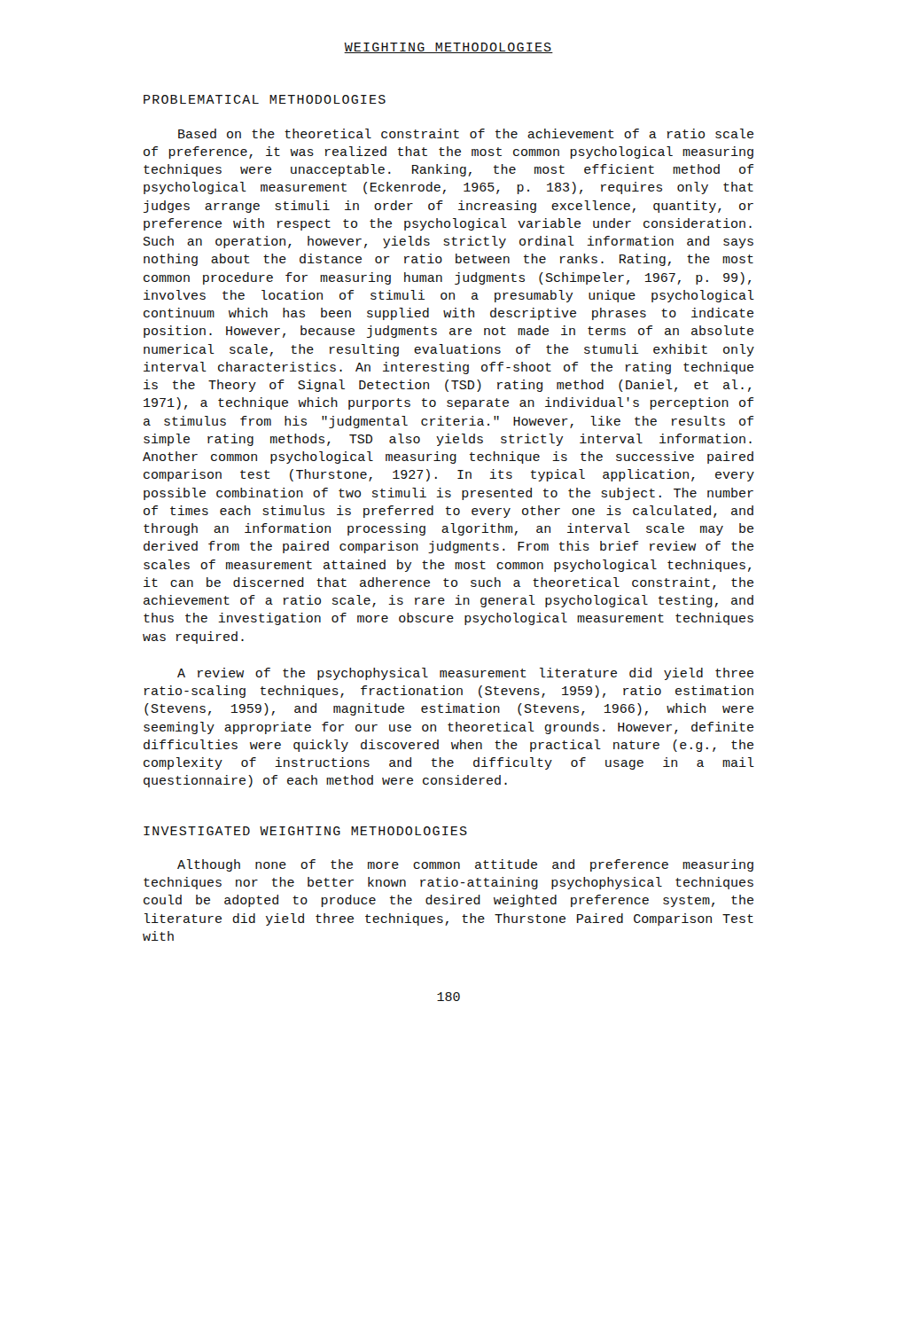WEIGHTING METHODOLOGIES
PROBLEMATICAL METHODOLOGIES
Based on the theoretical constraint of the achievement of a ratio scale of preference, it was realized that the most common psychological measuring techniques were unacceptable. Ranking, the most efficient method of psychological measurement (Eckenrode, 1965, p. 183), requires only that judges arrange stimuli in order of increasing excellence, quantity, or preference with respect to the psychological variable under consideration. Such an operation, however, yields strictly ordinal information and says nothing about the distance or ratio between the ranks. Rating, the most common procedure for measuring human judgments (Schimpeler, 1967, p. 99), involves the location of stimuli on a presumably unique psychological continuum which has been supplied with descriptive phrases to indicate position. However, because judgments are not made in terms of an absolute numerical scale, the resulting evaluations of the stumuli exhibit only interval characteristics. An interesting off-shoot of the rating technique is the Theory of Signal Detection (TSD) rating method (Daniel, et al., 1971), a technique which purports to separate an individual's perception of a stimulus from his "judgmental criteria." However, like the results of simple rating methods, TSD also yields strictly interval information. Another common psychological measuring technique is the successive paired comparison test (Thurstone, 1927). In its typical application, every possible combination of two stimuli is presented to the subject. The number of times each stimulus is preferred to every other one is calculated, and through an information processing algorithm, an interval scale may be derived from the paired comparison judgments. From this brief review of the scales of measurement attained by the most common psychological techniques, it can be discerned that adherence to such a theoretical constraint, the achievement of a ratio scale, is rare in general psychological testing, and thus the investigation of more obscure psychological measurement techniques was required.
A review of the psychophysical measurement literature did yield three ratio-scaling techniques, fractionation (Stevens, 1959), ratio estimation (Stevens, 1959), and magnitude estimation (Stevens, 1966), which were seemingly appropriate for our use on theoretical grounds. However, definite difficulties were quickly discovered when the practical nature (e.g., the complexity of instructions and the difficulty of usage in a mail questionnaire) of each method were considered.
INVESTIGATED WEIGHTING METHODOLOGIES
Although none of the more common attitude and preference measuring techniques nor the better known ratio-attaining psychophysical techniques could be adopted to produce the desired weighted preference system, the literature did yield three techniques, the Thurstone Paired Comparison Test with
180